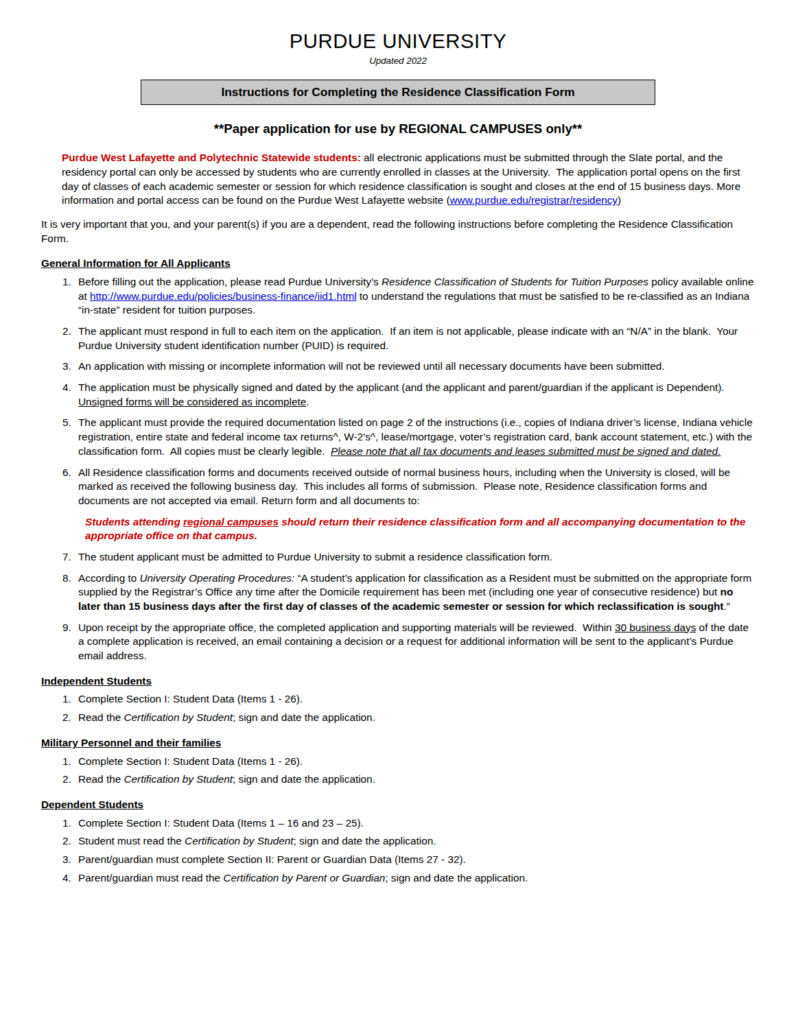PURDUE UNIVERSITY
Updated 2022
Instructions for Completing the Residence Classification Form
**Paper application for use by REGIONAL CAMPUSES only**
Purdue West Lafayette and Polytechnic Statewide students: all electronic applications must be submitted through the Slate portal, and the residency portal can only be accessed by students who are currently enrolled in classes at the University. The application portal opens on the first day of classes of each academic semester or session for which residence classification is sought and closes at the end of 15 business days. More information and portal access can be found on the Purdue West Lafayette website (www.purdue.edu/registrar/residency)
It is very important that you, and your parent(s) if you are a dependent, read the following instructions before completing the Residence Classification Form.
General Information for All Applicants
Before filling out the application, please read Purdue University’s Residence Classification of Students for Tuition Purposes policy available online at http://www.purdue.edu/policies/business-finance/iid1.html to understand the regulations that must be satisfied to be re-classified as an Indiana “in-state” resident for tuition purposes.
The applicant must respond in full to each item on the application. If an item is not applicable, please indicate with an “N/A” in the blank. Your Purdue University student identification number (PUID) is required.
An application with missing or incomplete information will not be reviewed until all necessary documents have been submitted.
The application must be physically signed and dated by the applicant (and the applicant and parent/guardian if the applicant is Dependent). Unsigned forms will be considered as incomplete.
The applicant must provide the required documentation listed on page 2 of the instructions (i.e., copies of Indiana driver’s license, Indiana vehicle registration, entire state and federal income tax returns^, W-2’s^, lease/mortgage, voter’s registration card, bank account statement, etc.) with the classification form. All copies must be clearly legible. Please note that all tax documents and leases submitted must be signed and dated.
All Residence classification forms and documents received outside of normal business hours, including when the University is closed, will be marked as received the following business day. This includes all forms of submission. Please note, Residence classification forms and documents are not accepted via email. Return form and all documents to:
Students attending regional campuses should return their residence classification form and all accompanying documentation to the appropriate office on that campus.
The student applicant must be admitted to Purdue University to submit a residence classification form.
According to University Operating Procedures: “A student’s application for classification as a Resident must be submitted on the appropriate form supplied by the Registrar’s Office any time after the Domicile requirement has been met (including one year of consecutive residence) but no later than 15 business days after the first day of classes of the academic semester or session for which reclassification is sought.”
Upon receipt by the appropriate office, the completed application and supporting materials will be reviewed. Within 30 business days of the date a complete application is received, an email containing a decision or a request for additional information will be sent to the applicant’s Purdue email address.
Independent Students
Complete Section I: Student Data (Items 1 - 26).
Read the Certification by Student; sign and date the application.
Military Personnel and their families
Complete Section I: Student Data (Items 1 - 26).
Read the Certification by Student; sign and date the application.
Dependent Students
Complete Section I: Student Data (Items 1 – 16 and 23 – 25).
Student must read the Certification by Student; sign and date the application.
Parent/guardian must complete Section II: Parent or Guardian Data (Items 27 - 32).
Parent/guardian must read the Certification by Parent or Guardian; sign and date the application.